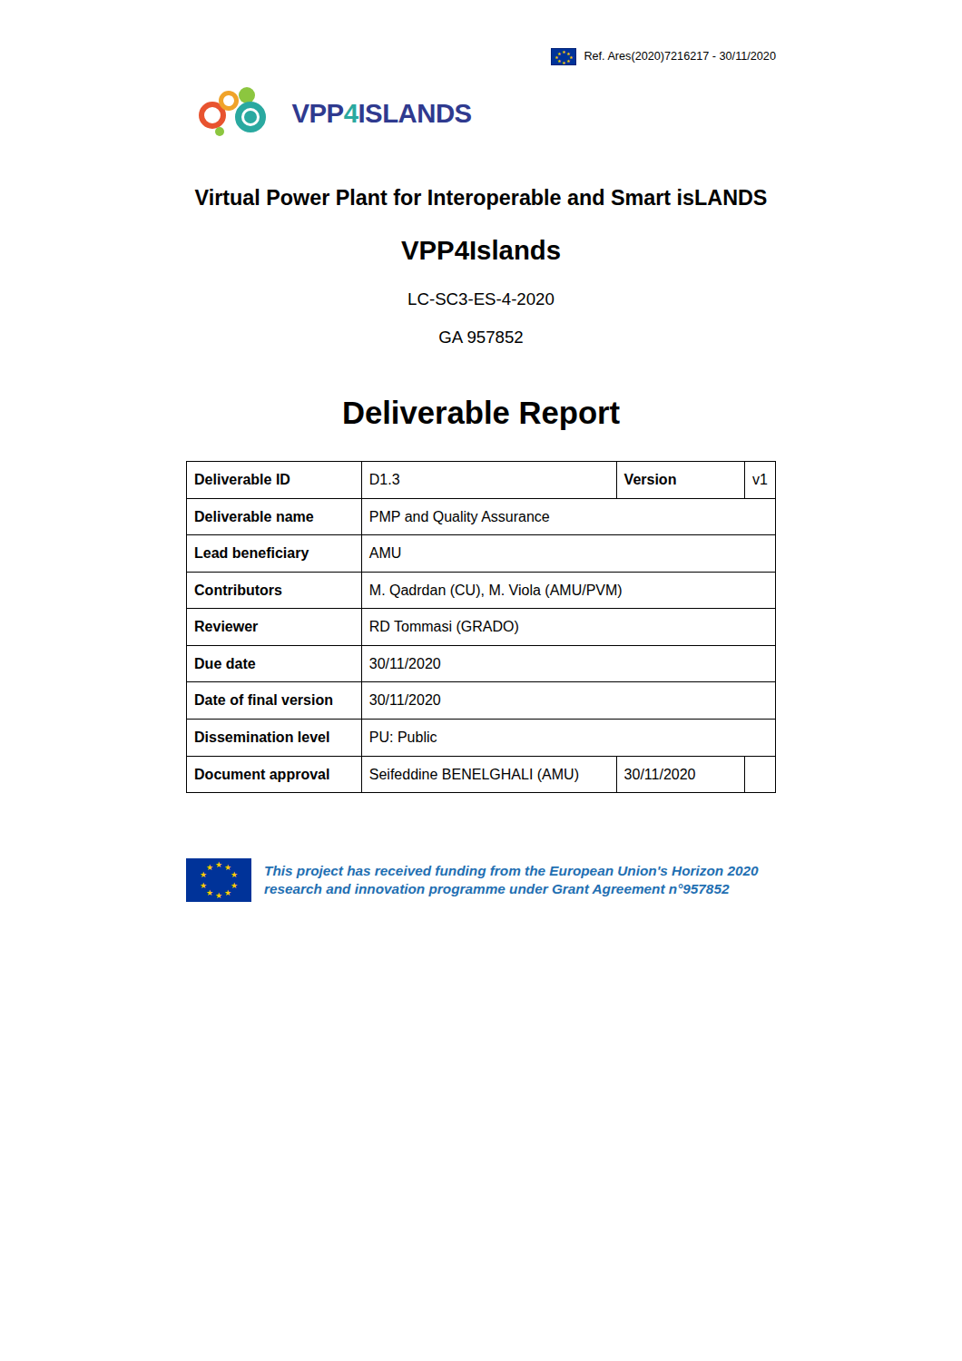★ ★ ★ ★ ★ ★ ★ ★
Ref. Ares(2020)7216217 - 30/11/2020
VPP 4 ISLANDS
Virtual Power Plant for Interoperable and Smart isLANDS
VPP4Islands
LC-SC3-ES-4-2020
GA 957852
Deliverable Report
| Deliverable ID | D1.3 | Version | v1 |
| Deliverable name | PMP and Quality Assurance |
| Lead beneficiary | AMU |
| Contributors | M. Qadrdan (CU), M. Viola (AMU/PVM) |
| Reviewer | RD Tommasi (GRADO) |
| Due date | 30/11/2020 |
| Date of final version | 30/11/2020 |
| Dissemination level | PU: Public |
| Document approval | Seifeddine BENELGHALI (AMU) | 30/11/2020 | |
★ ★ ★ ★ ★ ★ ★ ★ ★ ★
This project has received funding from the European Union's Horizon 2020 research and innovation programme under Grant Agreement n°957852